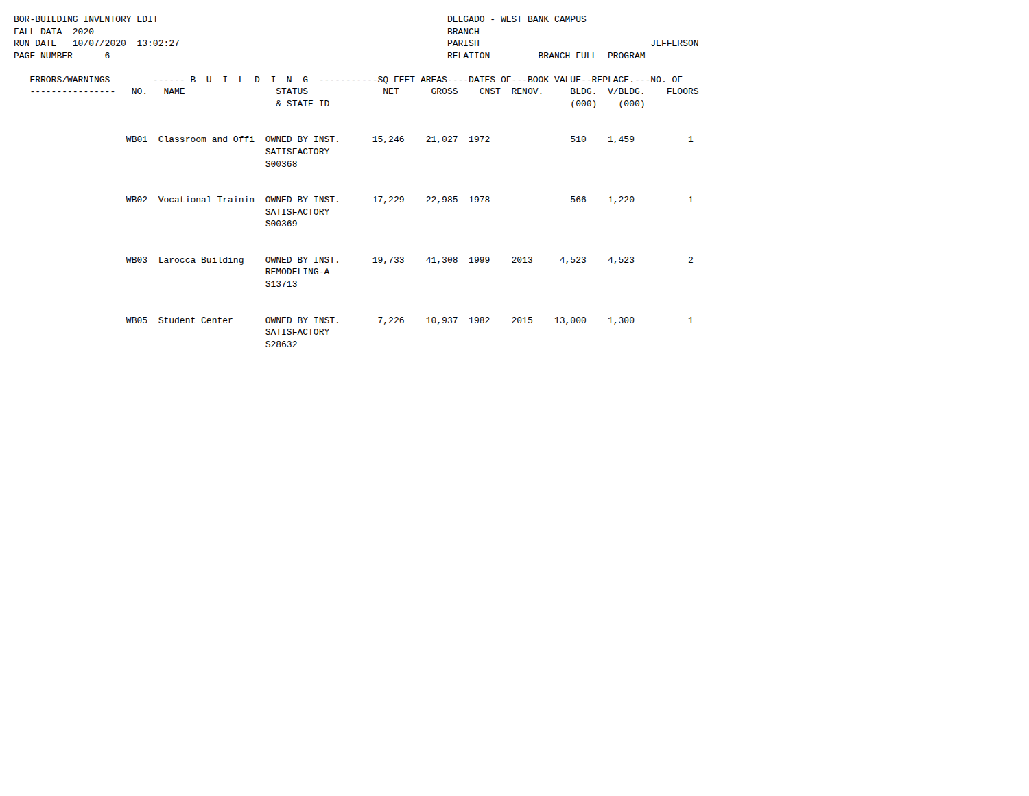BOR-BUILDING INVENTORY EDIT                                                      DELGADO - WEST BANK CAMPUS
FALL DATA  2020                                                                  BRANCH
RUN DATE   10/07/2020  13:02:27                                                  PARISH                                JEFFERSON
PAGE NUMBER      6                                                               RELATION         BRANCH FULL  PROGRAM

   ERRORS/WARNINGS        ------ B  U  I  L  D  I  N  G  -----------SQ FEET AREAS----DATES OF---BOOK VALUE--REPLACE.---NO. OF
   ----------------   NO.   NAME                 STATUS              NET      GROSS    CNST  RENOV.     BLDG.  V/BLDG.    FLOORS
                                                 & STATE ID                                             (000)    (000)


                     WB01  Classroom and Offi  OWNED BY INST.      15,246    21,027  1972               510    1,459          1
                                               SATISFACTORY
                                               S00368


                     WB02  Vocational Trainin  OWNED BY INST.      17,229    22,985  1978               566    1,220          1
                                               SATISFACTORY
                                               S00369


                     WB03  Larocca Building    OWNED BY INST.      19,733    41,308  1999    2013     4,523    4,523          2
                                               REMODELING-A
                                               S13713


                     WB05  Student Center      OWNED BY INST.       7,226    10,937  1982    2015    13,000    1,300          1
                                               SATISFACTORY
                                               S28632